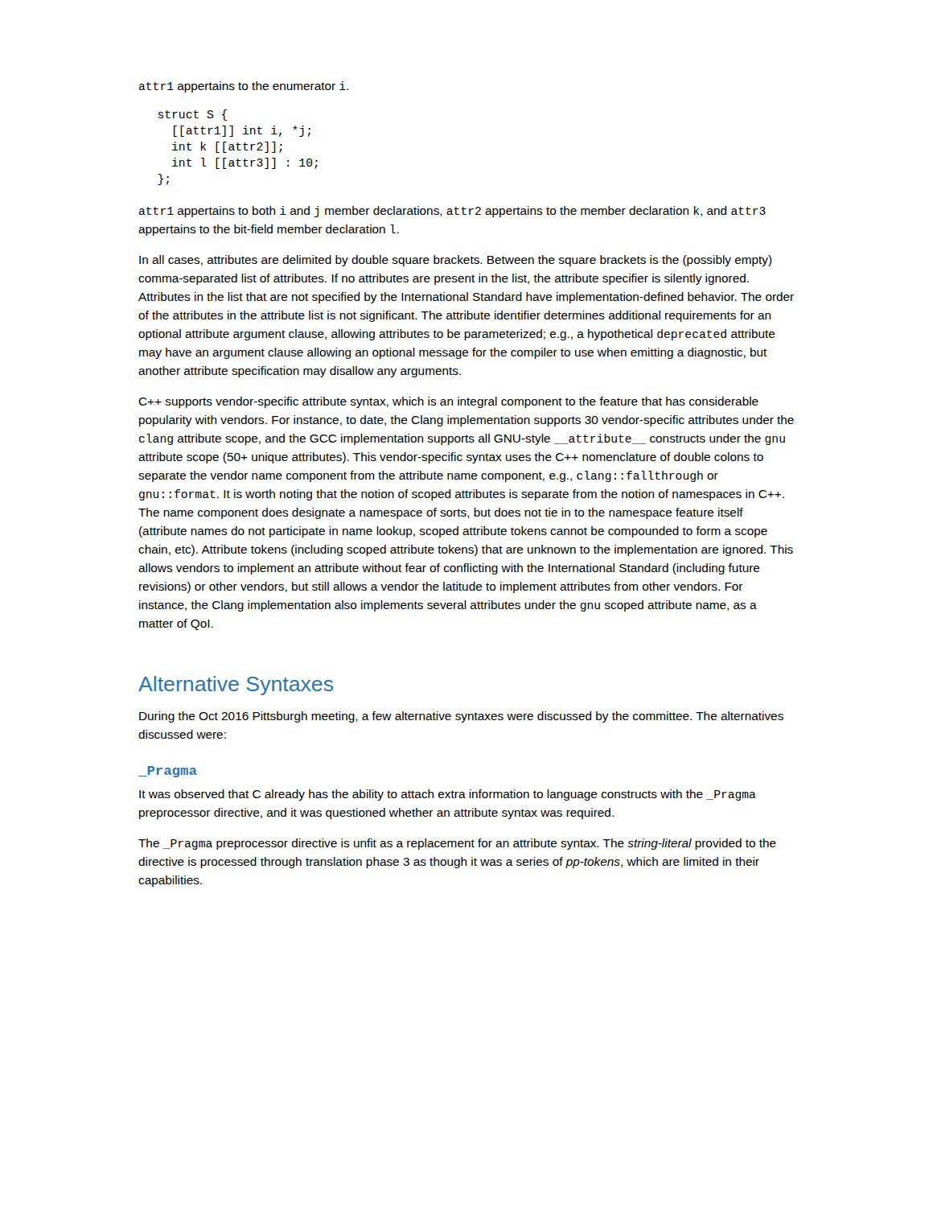attr1 appertains to the enumerator i.
struct S {
  [[attr1]] int i, *j;
  int k [[attr2]];
  int l [[attr3]] : 10;
};
attr1 appertains to both i and j member declarations, attr2 appertains to the member declaration k, and attr3 appertains to the bit-field member declaration l.
In all cases, attributes are delimited by double square brackets. Between the square brackets is the (possibly empty) comma-separated list of attributes. If no attributes are present in the list, the attribute specifier is silently ignored. Attributes in the list that are not specified by the International Standard have implementation-defined behavior. The order of the attributes in the attribute list is not significant. The attribute identifier determines additional requirements for an optional attribute argument clause, allowing attributes to be parameterized; e.g., a hypothetical deprecated attribute may have an argument clause allowing an optional message for the compiler to use when emitting a diagnostic, but another attribute specification may disallow any arguments.
C++ supports vendor-specific attribute syntax, which is an integral component to the feature that has considerable popularity with vendors. For instance, to date, the Clang implementation supports 30 vendor-specific attributes under the clang attribute scope, and the GCC implementation supports all GNU-style __attribute__ constructs under the gnu attribute scope (50+ unique attributes). This vendor-specific syntax uses the C++ nomenclature of double colons to separate the vendor name component from the attribute name component, e.g., clang::fallthrough or gnu::format. It is worth noting that the notion of scoped attributes is separate from the notion of namespaces in C++. The name component does designate a namespace of sorts, but does not tie in to the namespace feature itself (attribute names do not participate in name lookup, scoped attribute tokens cannot be compounded to form a scope chain, etc). Attribute tokens (including scoped attribute tokens) that are unknown to the implementation are ignored. This allows vendors to implement an attribute without fear of conflicting with the International Standard (including future revisions) or other vendors, but still allows a vendor the latitude to implement attributes from other vendors. For instance, the Clang implementation also implements several attributes under the gnu scoped attribute name, as a matter of QoI.
Alternative Syntaxes
During the Oct 2016 Pittsburgh meeting, a few alternative syntaxes were discussed by the committee. The alternatives discussed were:
_Pragma
It was observed that C already has the ability to attach extra information to language constructs with the _Pragma preprocessor directive, and it was questioned whether an attribute syntax was required.
The _Pragma preprocessor directive is unfit as a replacement for an attribute syntax. The string-literal provided to the directive is processed through translation phase 3 as though it was a series of pp-tokens, which are limited in their capabilities.